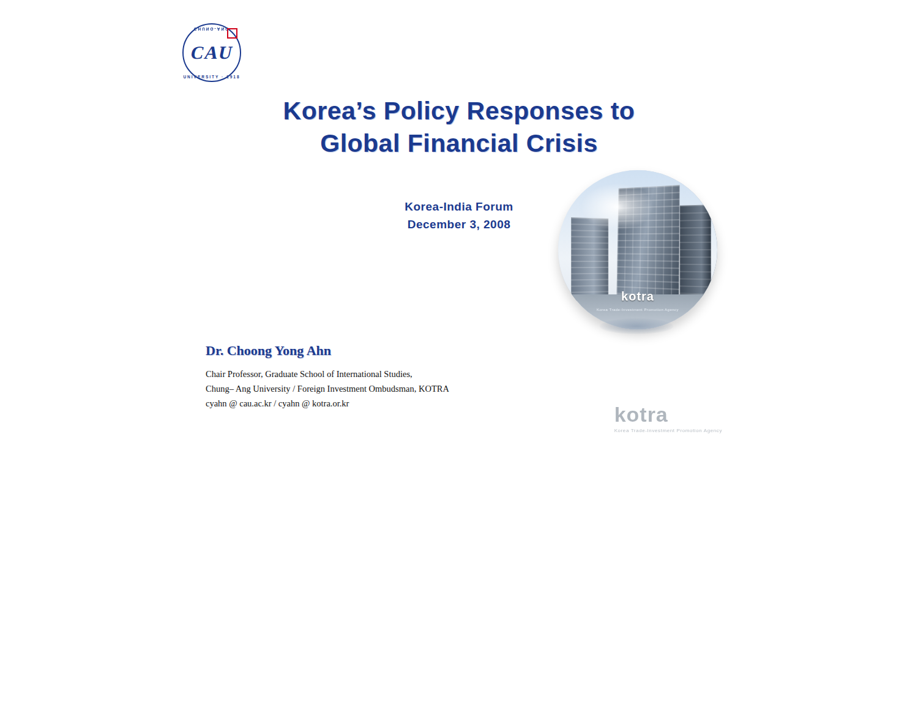CHUNG-ANG
CAU
UNIVERSITY · 1918
Korea’s Policy Responses to
Global Financial Crisis
Korea-India Forum
December 3, 2008
kotra
Korea Trade-Investment Promotion Agency
Dr. Choong Yong Ahn
Chair Professor, Graduate School of International Studies,
Chung– Ang University / Foreign Investment Ombudsman, KOTRA
cyahn @ cau.ac.kr / cyahn @ kotra.or.kr
kotra
Korea Trade-Investment Promotion Agency